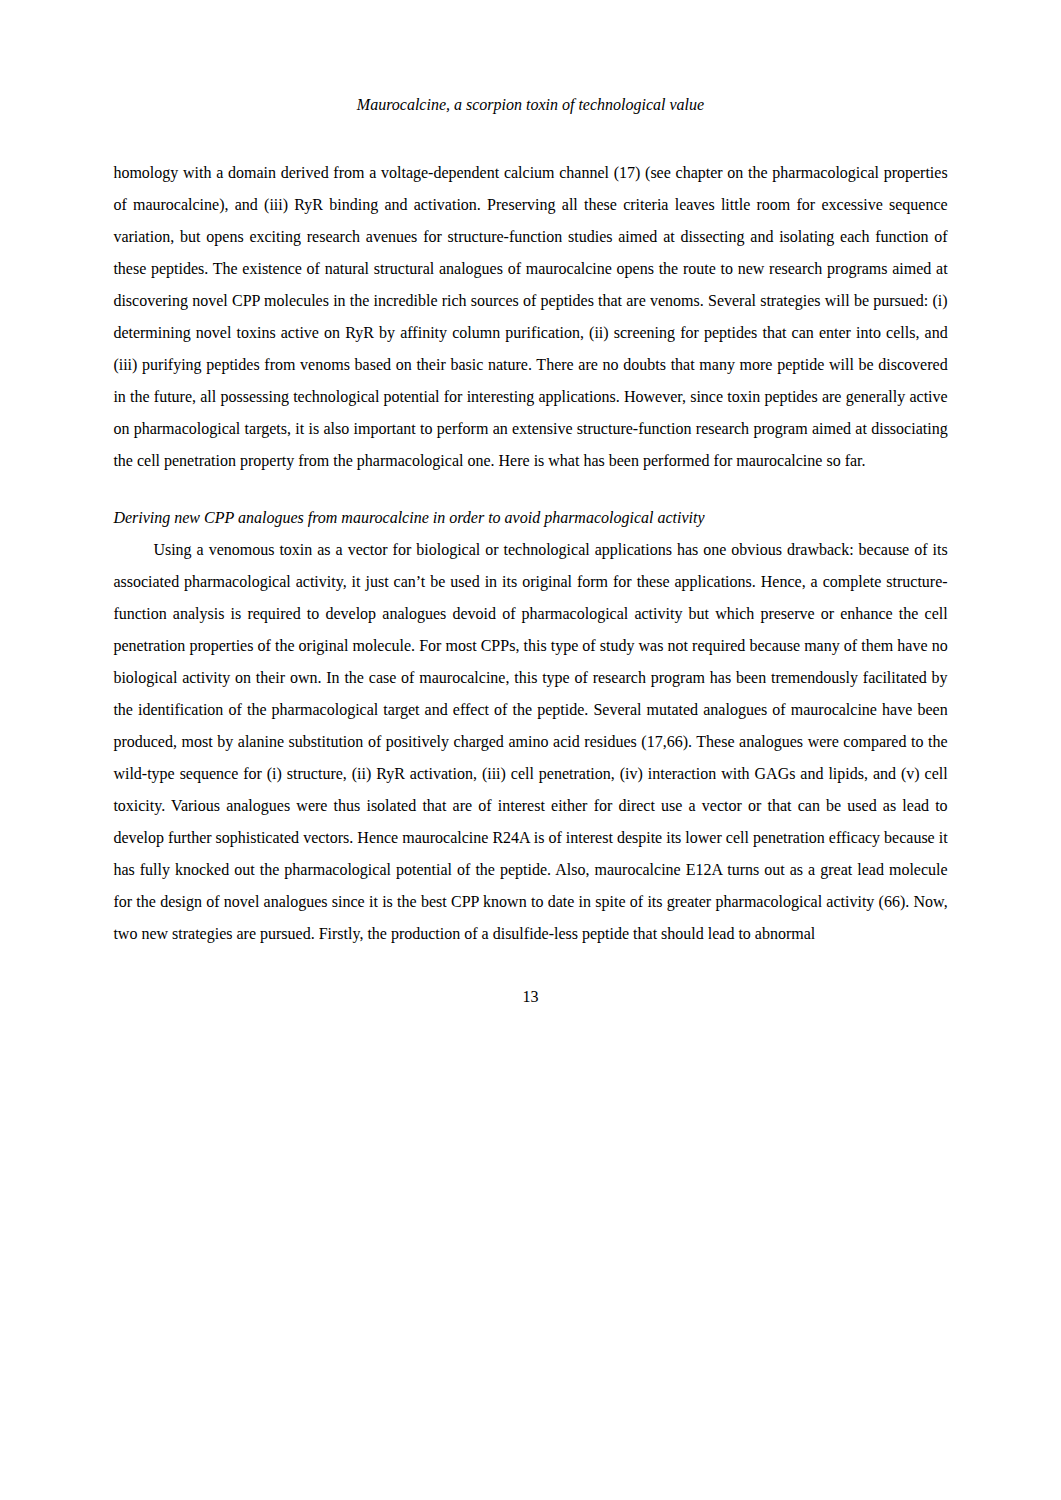Maurocalcine, a scorpion toxin of technological value
homology with a domain derived from a voltage-dependent calcium channel (17) (see chapter on the pharmacological properties of maurocalcine), and (iii) RyR binding and activation. Preserving all these criteria leaves little room for excessive sequence variation, but opens exciting research avenues for structure-function studies aimed at dissecting and isolating each function of these peptides. The existence of natural structural analogues of maurocalcine opens the route to new research programs aimed at discovering novel CPP molecules in the incredible rich sources of peptides that are venoms. Several strategies will be pursued: (i) determining novel toxins active on RyR by affinity column purification, (ii) screening for peptides that can enter into cells, and (iii) purifying peptides from venoms based on their basic nature. There are no doubts that many more peptide will be discovered in the future, all possessing technological potential for interesting applications. However, since toxin peptides are generally active on pharmacological targets, it is also important to perform an extensive structure-function research program aimed at dissociating the cell penetration property from the pharmacological one. Here is what has been performed for maurocalcine so far.
Deriving new CPP analogues from maurocalcine in order to avoid pharmacological activity
Using a venomous toxin as a vector for biological or technological applications has one obvious drawback: because of its associated pharmacological activity, it just can’t be used in its original form for these applications. Hence, a complete structure-function analysis is required to develop analogues devoid of pharmacological activity but which preserve or enhance the cell penetration properties of the original molecule. For most CPPs, this type of study was not required because many of them have no biological activity on their own. In the case of maurocalcine, this type of research program has been tremendously facilitated by the identification of the pharmacological target and effect of the peptide. Several mutated analogues of maurocalcine have been produced, most by alanine substitution of positively charged amino acid residues (17,66). These analogues were compared to the wild-type sequence for (i) structure, (ii) RyR activation, (iii) cell penetration, (iv) interaction with GAGs and lipids, and (v) cell toxicity. Various analogues were thus isolated that are of interest either for direct use a vector or that can be used as lead to develop further sophisticated vectors. Hence maurocalcine R24A is of interest despite its lower cell penetration efficacy because it has fully knocked out the pharmacological potential of the peptide. Also, maurocalcine E12A turns out as a great lead molecule for the design of novel analogues since it is the best CPP known to date in spite of its greater pharmacological activity (66). Now, two new strategies are pursued. Firstly, the production of a disulfide-less peptide that should lead to abnormal
13